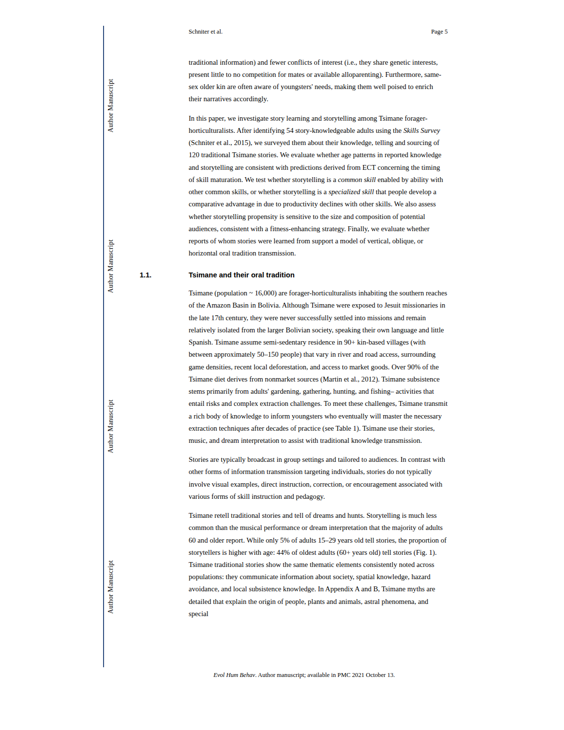Author Manuscript Author Manuscript Author Manuscript Author Manuscript
Schniter et al.
Page 5
traditional information) and fewer conflicts of interest (i.e., they share genetic interests, present little to no competition for mates or available alloparenting). Furthermore, same-sex older kin are often aware of youngsters' needs, making them well poised to enrich their narratives accordingly.
In this paper, we investigate story learning and storytelling among Tsimane forager-horticulturalists. After identifying 54 story-knowledgeable adults using the Skills Survey (Schniter et al., 2015), we surveyed them about their knowledge, telling and sourcing of 120 traditional Tsimane stories. We evaluate whether age patterns in reported knowledge and storytelling are consistent with predictions derived from ECT concerning the timing of skill maturation. We test whether storytelling is a common skill enabled by ability with other common skills, or whether storytelling is a specialized skill that people develop a comparative advantage in due to productivity declines with other skills. We also assess whether storytelling propensity is sensitive to the size and composition of potential audiences, consistent with a fitness-enhancing strategy. Finally, we evaluate whether reports of whom stories were learned from support a model of vertical, oblique, or horizontal oral tradition transmission.
1.1. Tsimane and their oral tradition
Tsimane (population ~ 16,000) are forager-horticulturalists inhabiting the southern reaches of the Amazon Basin in Bolivia. Although Tsimane were exposed to Jesuit missionaries in the late 17th century, they were never successfully settled into missions and remain relatively isolated from the larger Bolivian society, speaking their own language and little Spanish. Tsimane assume semi-sedentary residence in 90+ kin-based villages (with between approximately 50–150 people) that vary in river and road access, surrounding game densities, recent local deforestation, and access to market goods. Over 90% of the Tsimane diet derives from nonmarket sources (Martin et al., 2012). Tsimane subsistence stems primarily from adults' gardening, gathering, hunting, and fishing– activities that entail risks and complex extraction challenges. To meet these challenges, Tsimane transmit a rich body of knowledge to inform youngsters who eventually will master the necessary extraction techniques after decades of practice (see Table 1). Tsimane use their stories, music, and dream interpretation to assist with traditional knowledge transmission.
Stories are typically broadcast in group settings and tailored to audiences. In contrast with other forms of information transmission targeting individuals, stories do not typically involve visual examples, direct instruction, correction, or encouragement associated with various forms of skill instruction and pedagogy.
Tsimane retell traditional stories and tell of dreams and hunts. Storytelling is much less common than the musical performance or dream interpretation that the majority of adults 60 and older report. While only 5% of adults 15–29 years old tell stories, the proportion of storytellers is higher with age: 44% of oldest adults (60+ years old) tell stories (Fig. 1). Tsimane traditional stories show the same thematic elements consistently noted across populations: they communicate information about society, spatial knowledge, hazard avoidance, and local subsistence knowledge. In Appendix A and B, Tsimane myths are detailed that explain the origin of people, plants and animals, astral phenomena, and special
Evol Hum Behav. Author manuscript; available in PMC 2021 October 13.